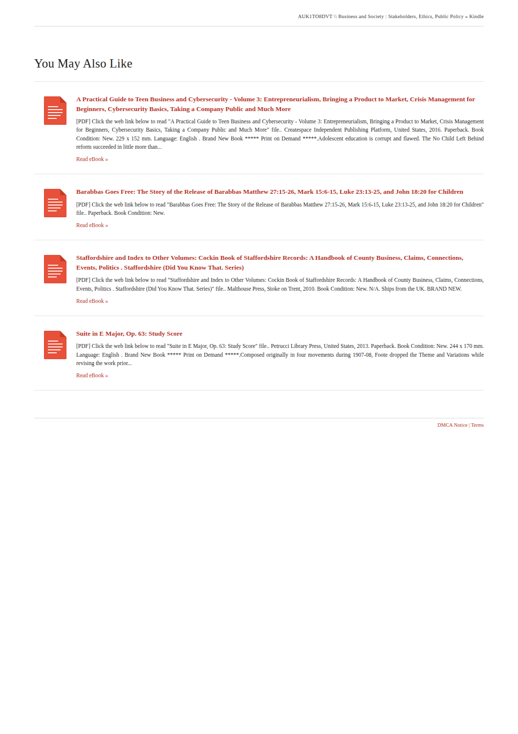AUK1TO8DVT \\ Business and Society : Stakeholders, Ethics, Public Policy « Kindle
You May Also Like
A Practical Guide to Teen Business and Cybersecurity - Volume 3: Entrepreneurialism, Bringing a Product to Market, Crisis Management for Beginners, Cybersecurity Basics, Taking a Company Public and Much More
[PDF] Click the web link below to read "A Practical Guide to Teen Business and Cybersecurity - Volume 3: Entrepreneurialism, Bringing a Product to Market, Crisis Management for Beginners, Cybersecurity Basics, Taking a Company Public and Much More" file.. Createspace Independent Publishing Platform, United States, 2016. Paperback. Book Condition: New. 229 x 152 mm. Language: English . Brand New Book ***** Print on Demand *****.Adolescent education is corrupt and flawed. The No Child Left Behind reform succeeded in little more than...
Read eBook »
Barabbas Goes Free: The Story of the Release of Barabbas Matthew 27:15-26, Mark 15:6-15, Luke 23:13-25, and John 18:20 for Children
[PDF] Click the web link below to read "Barabbas Goes Free: The Story of the Release of Barabbas Matthew 27:15-26, Mark 15:6-15, Luke 23:13-25, and John 18:20 for Children" file.. Paperback. Book Condition: New.
Read eBook »
Staffordshire and Index to Other Volumes: Cockin Book of Staffordshire Records: A Handbook of County Business, Claims, Connections, Events, Politics . Staffordshire (Did You Know That. Series)
[PDF] Click the web link below to read "Staffordshire and Index to Other Volumes: Cockin Book of Staffordshire Records: A Handbook of County Business, Claims, Connections, Events, Politics . Staffordshire (Did You Know That. Series)" file.. Malthouse Press, Stoke on Trent, 2010. Book Condition: New. N/A. Ships from the UK. BRAND NEW.
Read eBook »
Suite in E Major, Op. 63: Study Score
[PDF] Click the web link below to read "Suite in E Major, Op. 63: Study Score" file.. Petrucci Library Press, United States, 2013. Paperback. Book Condition: New. 244 x 170 mm. Language: English . Brand New Book ***** Print on Demand *****.Composed originally in four movements during 1907-08, Foote dropped the Theme and Variations while revising the work prior...
Read eBook »
DMCA Notice | Terms